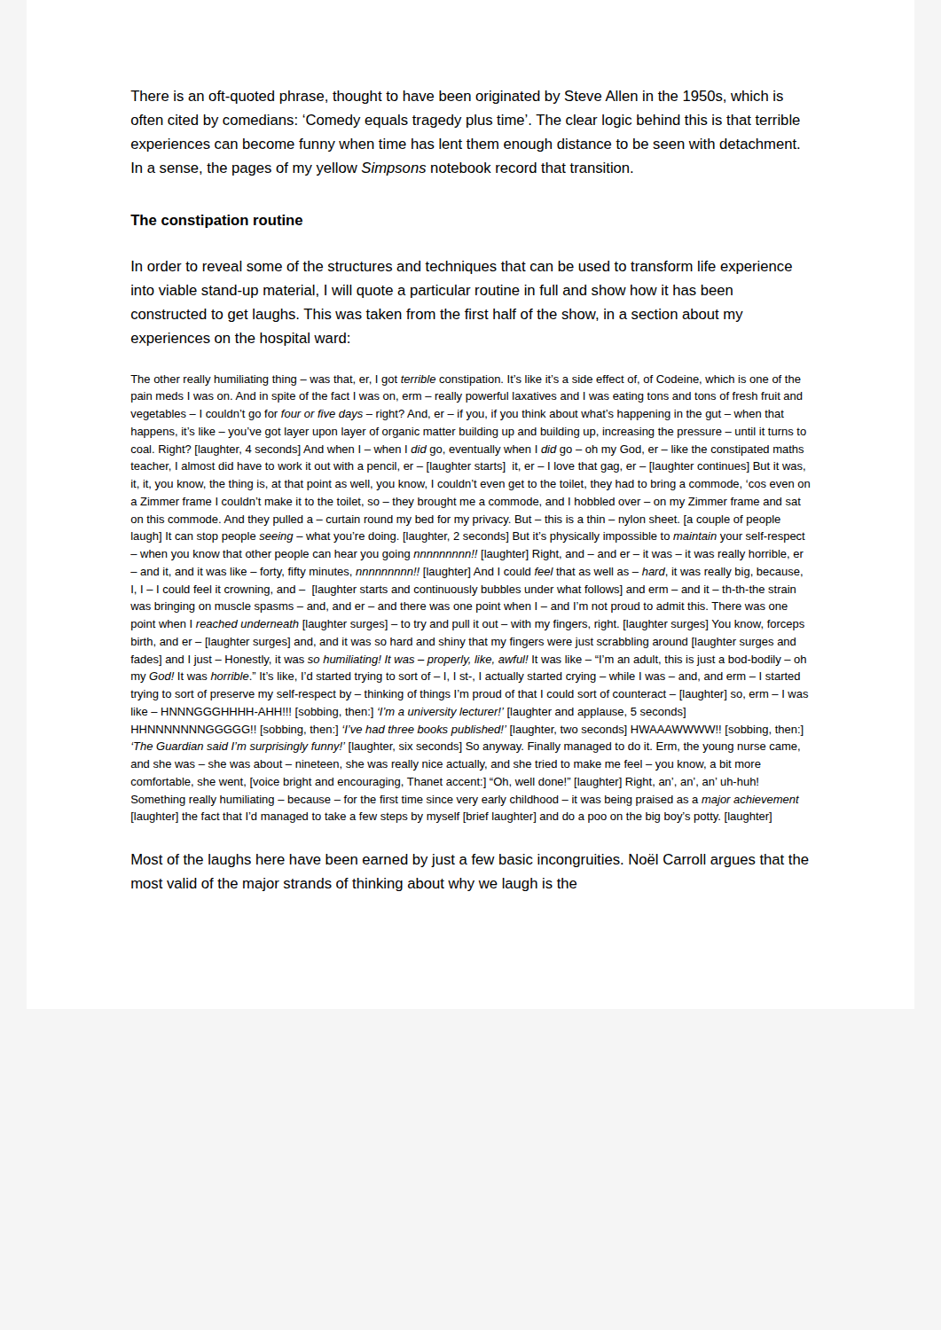There is an oft-quoted phrase, thought to have been originated by Steve Allen in the 1950s, which is often cited by comedians: ‘Comedy equals tragedy plus time’. The clear logic behind this is that terrible experiences can become funny when time has lent them enough distance to be seen with detachment. In a sense, the pages of my yellow Simpsons notebook record that transition.
The constipation routine
In order to reveal some of the structures and techniques that can be used to transform life experience into viable stand-up material, I will quote a particular routine in full and show how it has been constructed to get laughs. This was taken from the first half of the show, in a section about my experiences on the hospital ward:
The other really humiliating thing – was that, er, I got terrible constipation. It’s like it’s a side effect of, of Codeine, which is one of the pain meds I was on. And in spite of the fact I was on, erm – really powerful laxatives and I was eating tons and tons of fresh fruit and vegetables – I couldn’t go for four or five days – right? And, er – if you, if you think about what’s happening in the gut – when that happens, it’s like – you’ve got layer upon layer of organic matter building up and building up, increasing the pressure – until it turns to coal. Right? [laughter, 4 seconds] And when I – when I did go, eventually when I did go – oh my God, er – like the constipated maths teacher, I almost did have to work it out with a pencil, er – [laughter starts] it, er – I love that gag, er – [laughter continues] But it was, it, it, you know, the thing is, at that point as well, you know, I couldn’t even get to the toilet, they had to bring a commode, ‘cos even on a Zimmer frame I couldn’t make it to the toilet, so – they brought me a commode, and I hobbled over – on my Zimmer frame and sat on this commode. And they pulled a – curtain round my bed for my privacy. But – this is a thin – nylon sheet. [a couple of people laugh] It can stop people seeing – what you’re doing. [laughter, 2 seconds] But it’s physically impossible to maintain your self-respect – when you know that other people can hear you going nnnnnnnnn!! [laughter] Right, and – and er – it was – it was really horrible, er – and it, and it was like – forty, fifty minutes, nnnnnnnnn!! [laughter] And I could feel that as well as – hard, it was really big, because, I, I – I could feel it crowning, and – [laughter starts and continuously bubbles under what follows] and erm – and it – th-th-the strain was bringing on muscle spasms – and, and er – and there was one point when I – and I’m not proud to admit this. There was one point when I reached underneath [laughter surges] – to try and pull it out – with my fingers, right. [laughter surges] You know, forceps birth, and er – [laughter surges] and, and it was so hard and shiny that my fingers were just scrabbling around [laughter surges and fades] and I just – Honestly, it was so humiliating! It was – properly, like, awful! It was like – “I’m an adult, this is just a bod-bodily – oh my God! It was horrible.” It’s like, I’d started trying to sort of – I, I st-, I actually started crying – while I was – and, and erm – I started trying to sort of preserve my self-respect by – thinking of things I’m proud of that I could sort of counteract – [laughter] so, erm – I was like – HNNNGGGHHHH-AHH!!! [sobbing, then:] ‘I’m a university lecturer!’ [laughter and applause, 5 seconds] HHNNNNNNNGGGGG!! [sobbing, then:] ‘I’ve had three books published!’ [laughter, two seconds] HWAAAWWWW!! [sobbing, then:] ‘The Guardian said I’m surprisingly funny!’ [laughter, six seconds] So anyway. Finally managed to do it. Erm, the young nurse came, and she was – she was about – nineteen, she was really nice actually, and she tried to make me feel – you know, a bit more comfortable, she went, [voice bright and encouraging, Thanet accent:] “Oh, well done!” [laughter] Right, an’, an’, an’ uh-huh! Something really humiliating – because – for the first time since very early childhood – it was being praised as a major achievement [laughter] the fact that I’d managed to take a few steps by myself [brief laughter] and do a poo on the big boy’s potty. [laughter]
Most of the laughs here have been earned by just a few basic incongruities. Noël Carroll argues that the most valid of the major strands of thinking about why we laugh is the